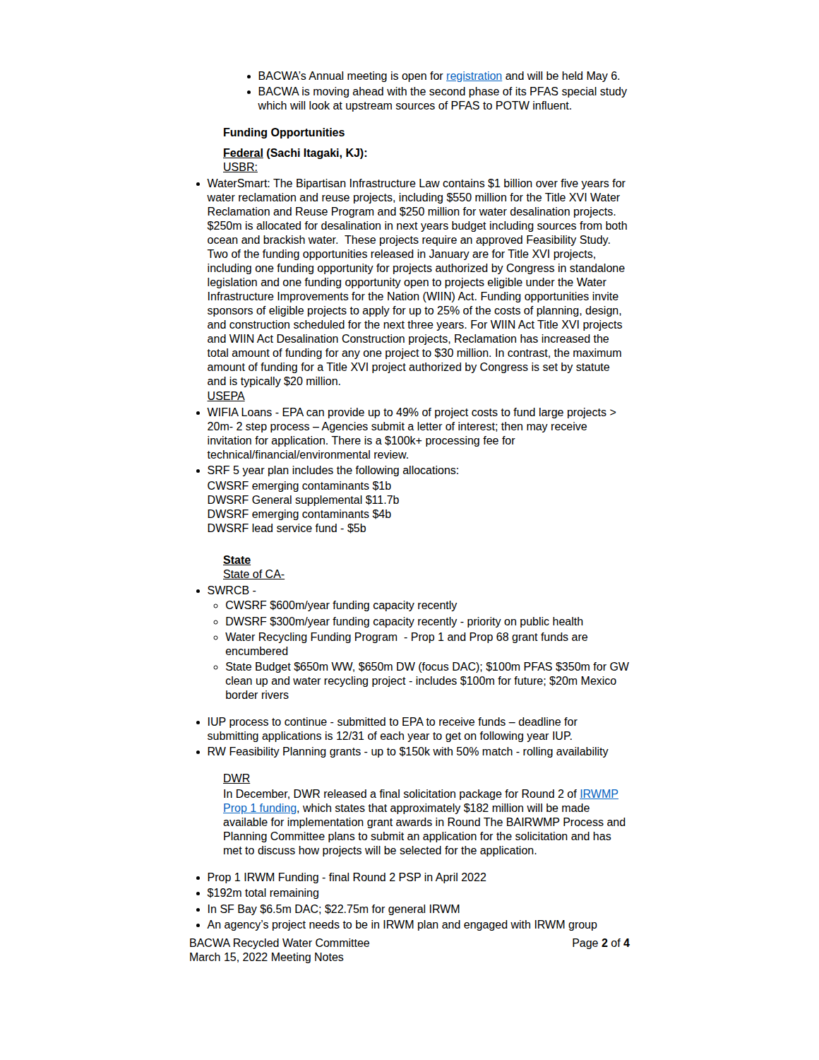BACWA’s Annual meeting is open for registration and will be held May 6.
BACWA is moving ahead with the second phase of its PFAS special study which will look at upstream sources of PFAS to POTW influent.
Funding Opportunities
Federal (Sachi Itagaki, KJ):
USBR:
WaterSmart: The Bipartisan Infrastructure Law contains $1 billion over five years for water reclamation and reuse projects, including $550 million for the Title XVI Water Reclamation and Reuse Program and $250 million for water desalination projects. $250m is allocated for desalination in next years budget including sources from both ocean and brackish water. These projects require an approved Feasibility Study. Two of the funding opportunities released in January are for Title XVI projects, including one funding opportunity for projects authorized by Congress in standalone legislation and one funding opportunity open to projects eligible under the Water Infrastructure Improvements for the Nation (WIIN) Act. Funding opportunities invite sponsors of eligible projects to apply for up to 25% of the costs of planning, design, and construction scheduled for the next three years. For WIIN Act Title XVI projects and WIIN Act Desalination Construction projects, Reclamation has increased the total amount of funding for any one project to $30 million. In contrast, the maximum amount of funding for a Title XVI project authorized by Congress is set by statute and is typically $20 million.
USEPA
WIFIA Loans - EPA can provide up to 49% of project costs to fund large projects > 20m- 2 step process – Agencies submit a letter of interest; then may receive invitation for application. There is a $100k+ processing fee for technical/financial/environmental review.
SRF 5 year plan includes the following allocations:
CWSRF emerging contaminants $1b
DWSRF General supplemental $11.7b
DWSRF emerging contaminants $4b
DWSRF lead service fund - $5b
State
State of CA-
SWRCB -
CWSRF $600m/year funding capacity recently
DWSRF $300m/year funding capacity recently - priority on public health
Water Recycling Funding Program - Prop 1 and Prop 68 grant funds are encumbered
State Budget $650m WW, $650m DW (focus DAC); $100m PFAS $350m for GW clean up and water recycling project - includes $100m for future; $20m Mexico border rivers
IUP process to continue - submitted to EPA to receive funds – deadline for submitting applications is 12/31 of each year to get on following year IUP.
RW Feasibility Planning grants - up to $150k with 50% match - rolling availability
DWR
In December, DWR released a final solicitation package for Round 2 of IRWMP Prop 1 funding, which states that approximately $182 million will be made available for implementation grant awards in Round The BAIRWMP Process and Planning Committee plans to submit an application for the solicitation and has met to discuss how projects will be selected for the application.
Prop 1 IRWM Funding - final Round 2 PSP in April 2022
$192m total remaining
In SF Bay $6.5m DAC; $22.75m for general IRWM
An agency’s project needs to be in IRWM plan and engaged with IRWM group
BACWA Recycled Water Committee
March 15, 2022 Meeting Notes
Page 2 of 4